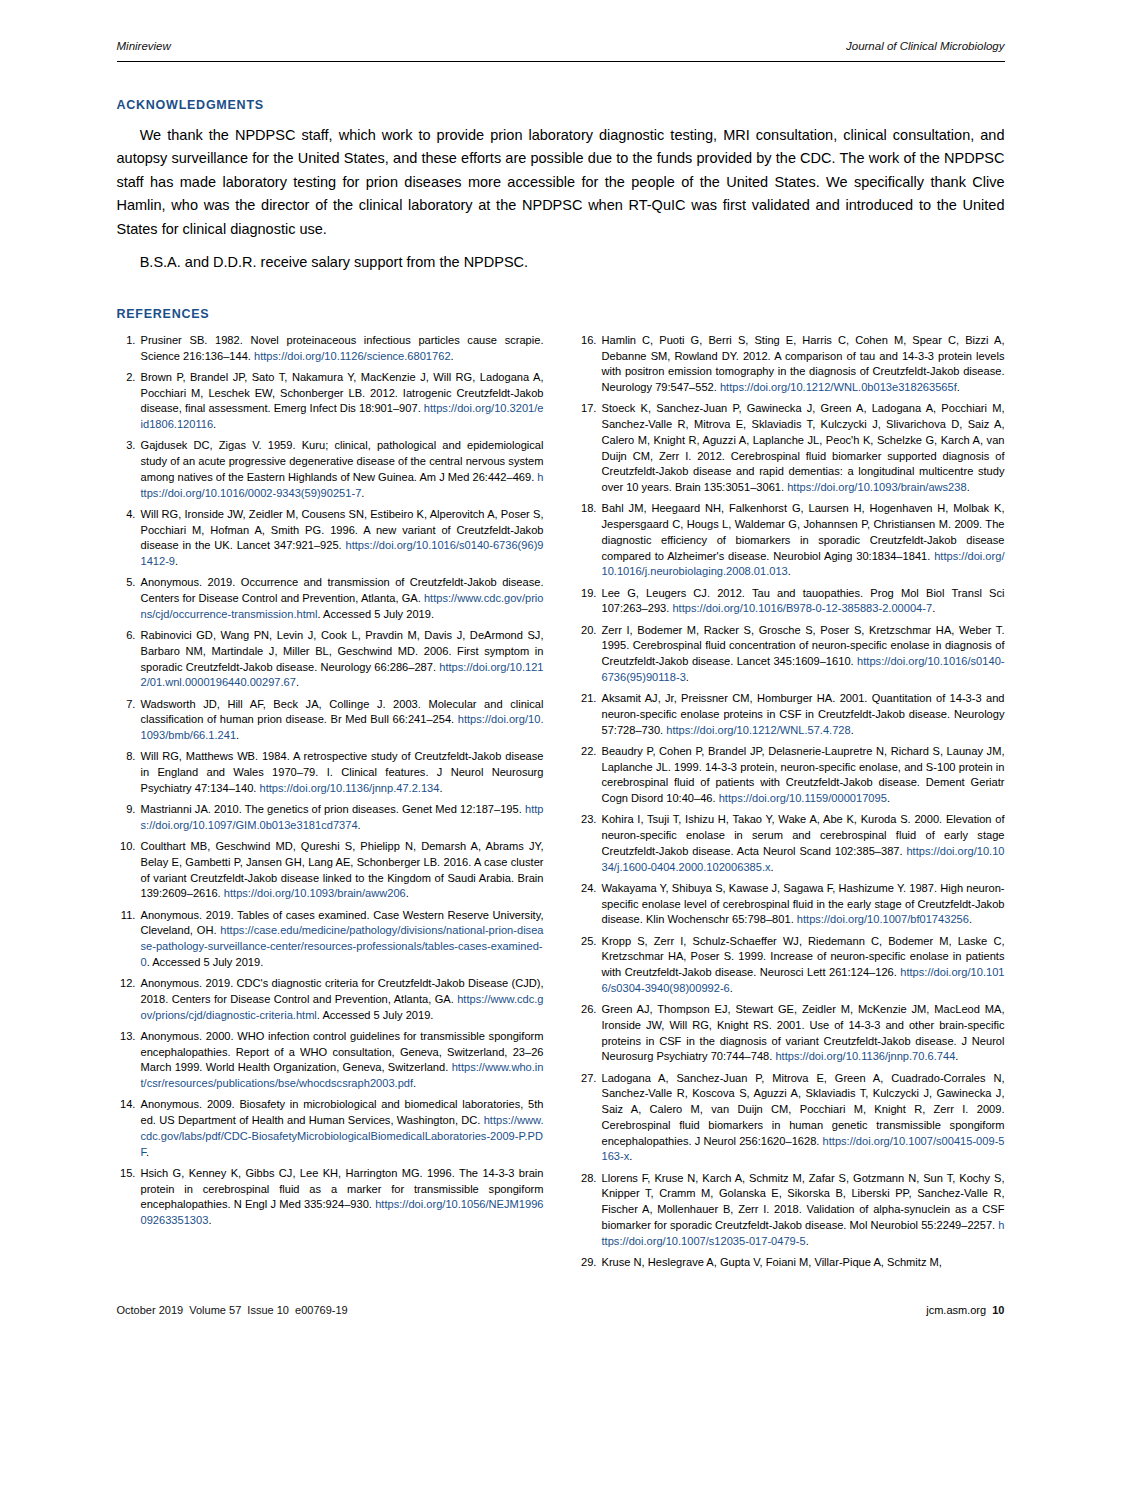Minireview
Journal of Clinical Microbiology
Acknowledgments
We thank the NPDPSC staff, which work to provide prion laboratory diagnostic testing, MRI consultation, clinical consultation, and autopsy surveillance for the United States, and these efforts are possible due to the funds provided by the CDC. The work of the NPDPSC staff has made laboratory testing for prion diseases more accessible for the people of the United States. We specifically thank Clive Hamlin, who was the director of the clinical laboratory at the NPDPSC when RT-QuIC was first validated and introduced to the United States for clinical diagnostic use.
B.S.A. and D.D.R. receive salary support from the NPDPSC.
References
Prusiner SB. 1982. Novel proteinaceous infectious particles cause scrapie. Science 216:136–144. https://doi.org/10.1126/science.6801762.
Brown P, Brandel JP, Sato T, Nakamura Y, MacKenzie J, Will RG, Ladogana A, Pocchiari M, Leschek EW, Schonberger LB. 2012. Iatrogenic Creutzfeldt-Jakob disease, final assessment. Emerg Infect Dis 18:901–907. https://doi.org/10.3201/eid1806.120116.
Gajdusek DC, Zigas V. 1959. Kuru; clinical, pathological and epidemiological study of an acute progressive degenerative disease of the central nervous system among natives of the Eastern Highlands of New Guinea. Am J Med 26:442–469. https://doi.org/10.1016/0002-9343(59)90251-7.
Will RG, Ironside JW, Zeidler M, Cousens SN, Estibeiro K, Alperovitch A, Poser S, Pocchiari M, Hofman A, Smith PG. 1996. A new variant of Creutzfeldt-Jakob disease in the UK. Lancet 347:921–925. https://doi.org/10.1016/s0140-6736(96)91412-9.
Anonymous. 2019. Occurrence and transmission of Creutzfeldt-Jakob disease. Centers for Disease Control and Prevention, Atlanta, GA. https://www.cdc.gov/prions/cjd/occurrence-transmission.html. Accessed 5 July 2019.
Rabinovici GD, Wang PN, Levin J, Cook L, Pravdin M, Davis J, DeArmond SJ, Barbaro NM, Martindale J, Miller BL, Geschwind MD. 2006. First symptom in sporadic Creutzfeldt-Jakob disease. Neurology 66:286–287. https://doi.org/10.1212/01.wnl.0000196440.00297.67.
Wadsworth JD, Hill AF, Beck JA, Collinge J. 2003. Molecular and clinical classification of human prion disease. Br Med Bull 66:241–254. https://doi.org/10.1093/bmb/66.1.241.
Will RG, Matthews WB. 1984. A retrospective study of Creutzfeldt-Jakob disease in England and Wales 1970–79. I. Clinical features. J Neurol Neurosurg Psychiatry 47:134–140. https://doi.org/10.1136/jnnp.47.2.134.
Mastrianni JA. 2010. The genetics of prion diseases. Genet Med 12:187–195. https://doi.org/10.1097/GIM.0b013e3181cd7374.
Coulthart MB, Geschwind MD, Qureshi S, Phielipp N, Demarsh A, Abrams JY, Belay E, Gambetti P, Jansen GH, Lang AE, Schonberger LB. 2016. A case cluster of variant Creutzfeldt-Jakob disease linked to the Kingdom of Saudi Arabia. Brain 139:2609–2616. https://doi.org/10.1093/brain/aww206.
Anonymous. 2019. Tables of cases examined. Case Western Reserve University, Cleveland, OH. https://case.edu/medicine/pathology/divisions/national-prion-disease-pathology-surveillance-center/resources-professionals/tables-cases-examined-0. Accessed 5 July 2019.
Anonymous. 2019. CDC's diagnostic criteria for Creutzfeldt-Jakob Disease (CJD), 2018. Centers for Disease Control and Prevention, Atlanta, GA. https://www.cdc.gov/prions/cjd/diagnostic-criteria.html. Accessed 5 July 2019.
Anonymous. 2000. WHO infection control guidelines for transmissible spongiform encephalopathies. Report of a WHO consultation, Geneva, Switzerland, 23–26 March 1999. World Health Organization, Geneva, Switzerland. https://www.who.int/csr/resources/publications/bse/whocdscsraph2003.pdf.
Anonymous. 2009. Biosafety in microbiological and biomedical laboratories, 5th ed. US Department of Health and Human Services, Washington, DC. https://www.cdc.gov/labs/pdf/CDC-BiosafetyMicrobiologicalBiomedicalLaboratories-2009-P.PDF.
Hsich G, Kenney K, Gibbs CJ, Lee KH, Harrington MG. 1996. The 14-3-3 brain protein in cerebrospinal fluid as a marker for transmissible spongiform encephalopathies. N Engl J Med 335:924–930. https://doi.org/10.1056/NEJM199609263351303.
Hamlin C, Puoti G, Berri S, Sting E, Harris C, Cohen M, Spear C, Bizzi A, Debanne SM, Rowland DY. 2012. A comparison of tau and 14-3-3 protein levels with positron emission tomography in the diagnosis of Creutzfeldt-Jakob disease. Neurology 79:547–552. https://doi.org/10.1212/WNL.0b013e318263565f.
Stoeck K, Sanchez-Juan P, Gawinecka J, Green A, Ladogana A, Pocchiari M, Sanchez-Valle R, Mitrova E, Sklaviadis T, Kulczycki J, Slivarichova D, Saiz A, Calero M, Knight R, Aguzzi A, Laplanche JL, Peoc'h K, Schelzke G, Karch A, van Duijn CM, Zerr I. 2012. Cerebrospinal fluid biomarker supported diagnosis of Creutzfeldt-Jakob disease and rapid dementias: a longitudinal multicentre study over 10 years. Brain 135:3051–3061. https://doi.org/10.1093/brain/aws238.
Bahl JM, Heegaard NH, Falkenhorst G, Laursen H, Hogenhaven H, Molbak K, Jespersgaard C, Hougs L, Waldemar G, Johannsen P, Christiansen M. 2009. The diagnostic efficiency of biomarkers in sporadic Creutzfeldt-Jakob disease compared to Alzheimer's disease. Neurobiol Aging 30:1834–1841. https://doi.org/10.1016/j.neurobiolaging.2008.01.013.
Lee G, Leugers CJ. 2012. Tau and tauopathies. Prog Mol Biol Transl Sci 107:263–293. https://doi.org/10.1016/B978-0-12-385883-2.00004-7.
Zerr I, Bodemer M, Racker S, Grosche S, Poser S, Kretzschmar HA, Weber T. 1995. Cerebrospinal fluid concentration of neuron-specific enolase in diagnosis of Creutzfeldt-Jakob disease. Lancet 345:1609–1610. https://doi.org/10.1016/s0140-6736(95)90118-3.
Aksamit AJ, Jr, Preissner CM, Homburger HA. 2001. Quantitation of 14-3-3 and neuron-specific enolase proteins in CSF in Creutzfeldt-Jakob disease. Neurology 57:728–730. https://doi.org/10.1212/WNL.57.4.728.
Beaudry P, Cohen P, Brandel JP, Delasnerie-Laupretre N, Richard S, Launay JM, Laplanche JL. 1999. 14-3-3 protein, neuron-specific enolase, and S-100 protein in cerebrospinal fluid of patients with Creutzfeldt-Jakob disease. Dement Geriatr Cogn Disord 10:40–46. https://doi.org/10.1159/000017095.
Kohira I, Tsuji T, Ishizu H, Takao Y, Wake A, Abe K, Kuroda S. 2000. Elevation of neuron-specific enolase in serum and cerebrospinal fluid of early stage Creutzfeldt-Jakob disease. Acta Neurol Scand 102:385–387. https://doi.org/10.1034/j.1600-0404.2000.102006385.x.
Wakayama Y, Shibuya S, Kawase J, Sagawa F, Hashizume Y. 1987. High neuron-specific enolase level of cerebrospinal fluid in the early stage of Creutzfeldt-Jakob disease. Klin Wochenschr 65:798–801. https://doi.org/10.1007/bf01743256.
Kropp S, Zerr I, Schulz-Schaeffer WJ, Riedemann C, Bodemer M, Laske C, Kretzschmar HA, Poser S. 1999. Increase of neuron-specific enolase in patients with Creutzfeldt-Jakob disease. Neurosci Lett 261:124–126. https://doi.org/10.1016/s0304-3940(98)00992-6.
Green AJ, Thompson EJ, Stewart GE, Zeidler M, McKenzie JM, MacLeod MA, Ironside JW, Will RG, Knight RS. 2001. Use of 14-3-3 and other brain-specific proteins in CSF in the diagnosis of variant Creutzfeldt-Jakob disease. J Neurol Neurosurg Psychiatry 70:744–748. https://doi.org/10.1136/jnnp.70.6.744.
Ladogana A, Sanchez-Juan P, Mitrova E, Green A, Cuadrado-Corrales N, Sanchez-Valle R, Koscova S, Aguzzi A, Sklaviadis T, Kulczycki J, Gawinecka J, Saiz A, Calero M, van Duijn CM, Pocchiari M, Knight R, Zerr I. 2009. Cerebrospinal fluid biomarkers in human genetic transmissible spongiform encephalopathies. J Neurol 256:1620–1628. https://doi.org/10.1007/s00415-009-5163-x.
Llorens F, Kruse N, Karch A, Schmitz M, Zafar S, Gotzmann N, Sun T, Kochy S, Knipper T, Cramm M, Golanska E, Sikorska B, Liberski PP, Sanchez-Valle R, Fischer A, Mollenhauer B, Zerr I. 2018. Validation of alpha-synuclein as a CSF biomarker for sporadic Creutzfeldt-Jakob disease. Mol Neurobiol 55:2249–2257. https://doi.org/10.1007/s12035-017-0479-5.
Kruse N, Heslegrave A, Gupta V, Foiani M, Villar-Pique A, Schmitz M,
October 2019 Volume 57 Issue 10 e00769-19
jcm.asm.org 10